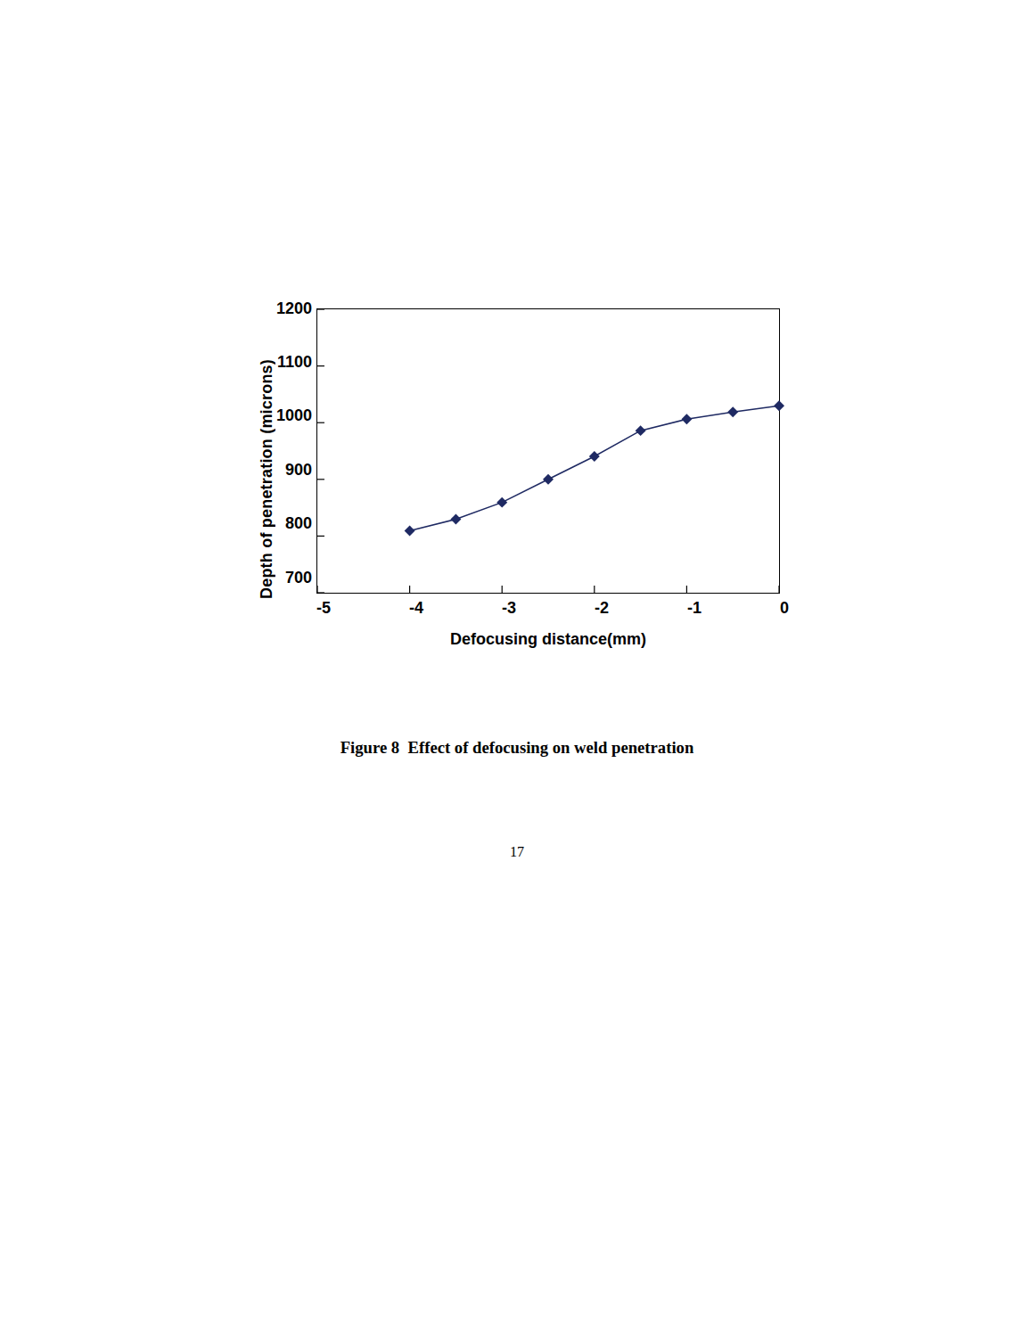Depth of penetration (microns)
1200 1100 1000 900 800 700
-5 -4 -3 -2 -1 0
Defocusing distance(mm)
Figure 8 Effect of defocusing on weld penetration
17